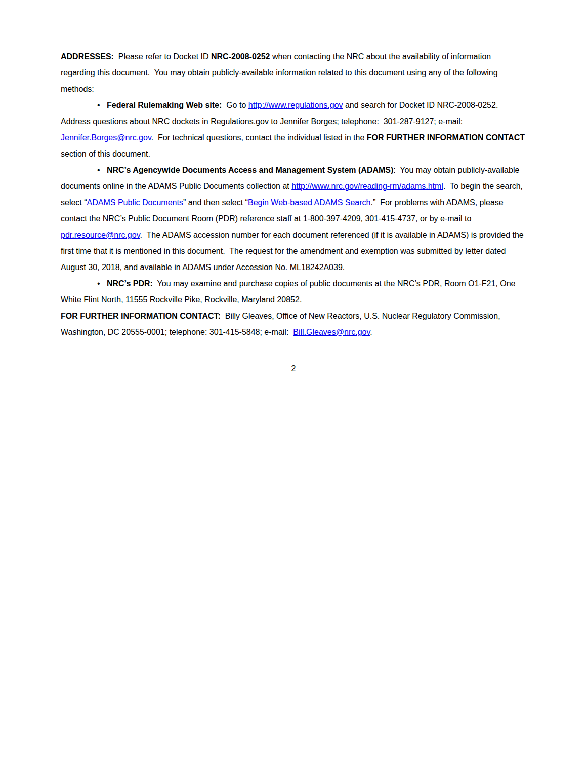ADDRESSES: Please refer to Docket ID NRC-2008-0252 when contacting the NRC about the availability of information regarding this document. You may obtain publicly-available information related to this document using any of the following methods:
• Federal Rulemaking Web site: Go to http://www.regulations.gov and search for Docket ID NRC-2008-0252. Address questions about NRC dockets in Regulations.gov to Jennifer Borges; telephone: 301-287-9127; e-mail: Jennifer.Borges@nrc.gov. For technical questions, contact the individual listed in the FOR FURTHER INFORMATION CONTACT section of this document.
• NRC’s Agencywide Documents Access and Management System (ADAMS): You may obtain publicly-available documents online in the ADAMS Public Documents collection at http://www.nrc.gov/reading-rm/adams.html. To begin the search, select “ADAMS Public Documents” and then select “Begin Web-based ADAMS Search.” For problems with ADAMS, please contact the NRC’s Public Document Room (PDR) reference staff at 1-800-397-4209, 301-415-4737, or by e-mail to pdr.resource@nrc.gov. The ADAMS accession number for each document referenced (if it is available in ADAMS) is provided the first time that it is mentioned in this document. The request for the amendment and exemption was submitted by letter dated August 30, 2018, and available in ADAMS under Accession No. ML18242A039.
• NRC’s PDR: You may examine and purchase copies of public documents at the NRC’s PDR, Room O1-F21, One White Flint North, 11555 Rockville Pike, Rockville, Maryland 20852.
FOR FURTHER INFORMATION CONTACT: Billy Gleaves, Office of New Reactors, U.S. Nuclear Regulatory Commission, Washington, DC 20555-0001; telephone: 301-415-5848; e-mail: Bill.Gleaves@nrc.gov.
2